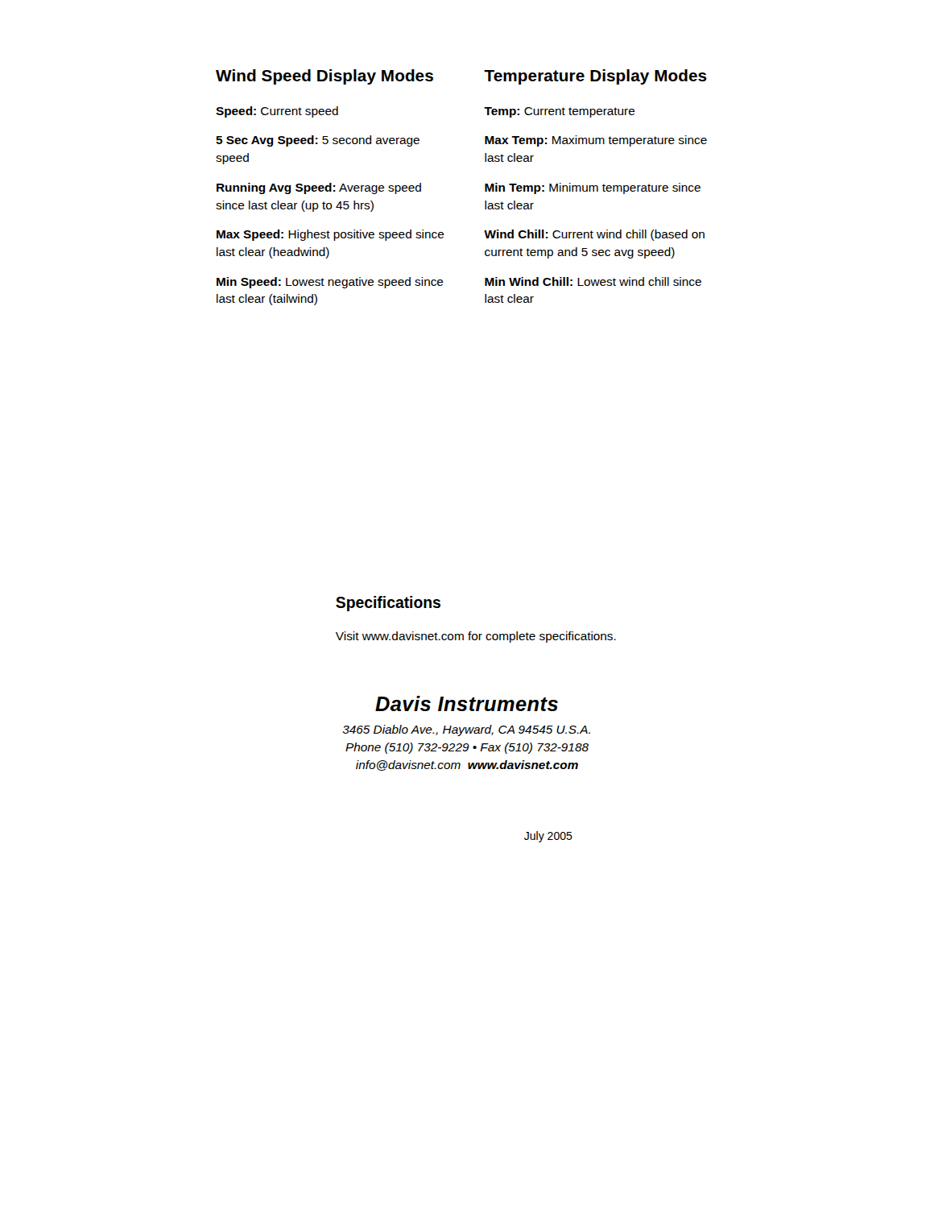Wind Speed Display Modes
Speed: Current speed
5 Sec Avg Speed: 5 second average speed
Running Avg Speed: Average speed since last clear (up to 45 hrs)
Max Speed: Highest positive speed since last clear (headwind)
Min Speed: Lowest negative speed since last clear (tailwind)
Temperature Display Modes
Temp: Current temperature
Max Temp: Maximum temperature since last clear
Min Temp: Minimum temperature since last clear
Wind Chill: Current wind chill (based on current temp and 5 sec avg speed)
Min Wind Chill: Lowest wind chill since last clear
Specifications
Visit www.davisnet.com for complete specifications.
Davis Instruments
3465 Diablo Ave., Hayward, CA 94545 U.S.A.
Phone (510) 732-9229 • Fax (510) 732-9188
info@davisnet.com www.davisnet.com
July 2005